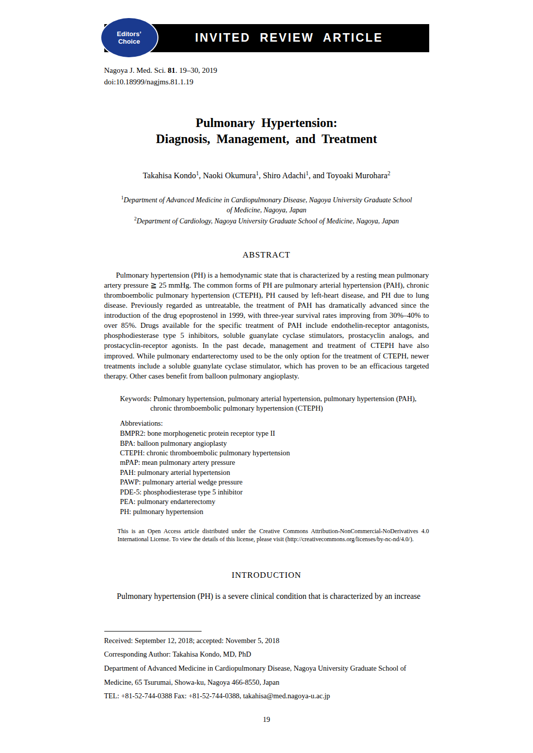Editors’ Choice
INVITED REVIEW ARTICLE
Nagoya J. Med. Sci. 81. 19–30, 2019
doi:10.18999/nagjms.81.1.19
Pulmonary Hypertension:
Diagnosis, Management, and Treatment
Takahisa Kondo1, Naoki Okumura1, Shiro Adachi1, and Toyoaki Murohara2
1Department of Advanced Medicine in Cardiopulmonary Disease, Nagoya University Graduate School
of Medicine, Nagoya, Japan
2Department of Cardiology, Nagoya University Graduate School of Medicine, Nagoya, Japan
ABSTRACT
Pulmonary hypertension (PH) is a hemodynamic state that is characterized by a resting mean pulmonary artery pressure ≧ 25 mmHg. The common forms of PH are pulmonary arterial hypertension (PAH), chronic thromboembolic pulmonary hypertension (CTEPH), PH caused by left-heart disease, and PH due to lung disease. Previously regarded as untreatable, the treatment of PAH has dramatically advanced since the introduction of the drug epoprostenol in 1999, with three-year survival rates improving from 30%–40% to over 85%. Drugs available for the specific treatment of PAH include endothelin-receptor antagonists, phosphodiesterase type 5 inhibitors, soluble guanylate cyclase stimulators, prostacyclin analogs, and prostacyclin-receptor agonists. In the past decade, management and treatment of CTEPH have also improved. While pulmonary endarterectomy used to be the only option for the treatment of CTEPH, newer treatments include a soluble guanylate cyclase stimulator, which has proven to be an efficacious targeted therapy. Other cases benefit from balloon pulmonary angioplasty.
Keywords: Pulmonary hypertension, pulmonary arterial hypertension, pulmonary hypertension (PAH), chronic thromboembolic pulmonary hypertension (CTEPH)
Abbreviations:
BMPR2: bone morphogenetic protein receptor type II
BPA: balloon pulmonary angioplasty
CTEPH: chronic thromboembolic pulmonary hypertension
mPAP: mean pulmonary artery pressure
PAH: pulmonary arterial hypertension
PAWP: pulmonary arterial wedge pressure
PDE-5: phosphodiesterase type 5 inhibitor
PEA: pulmonary endarterectomy
PH: pulmonary hypertension
This is an Open Access article distributed under the Creative Commons Attribution-NonCommercial-NoDerivatives 4.0 International License. To view the details of this license, please visit (http://creativecommons.org/licenses/by-nc-nd/4.0/).
INTRODUCTION
Pulmonary hypertension (PH) is a severe clinical condition that is characterized by an increase
Received: September 12, 2018; accepted: November 5, 2018
Corresponding Author: Takahisa Kondo, MD, PhD
Department of Advanced Medicine in Cardiopulmonary Disease, Nagoya University Graduate School of
Medicine, 65 Tsurumai, Showa-ku, Nagoya 466-8550, Japan
TEL: +81-52-744-0388 Fax: +81-52-744-0388, takahisa@med.nagoya-u.ac.jp
19